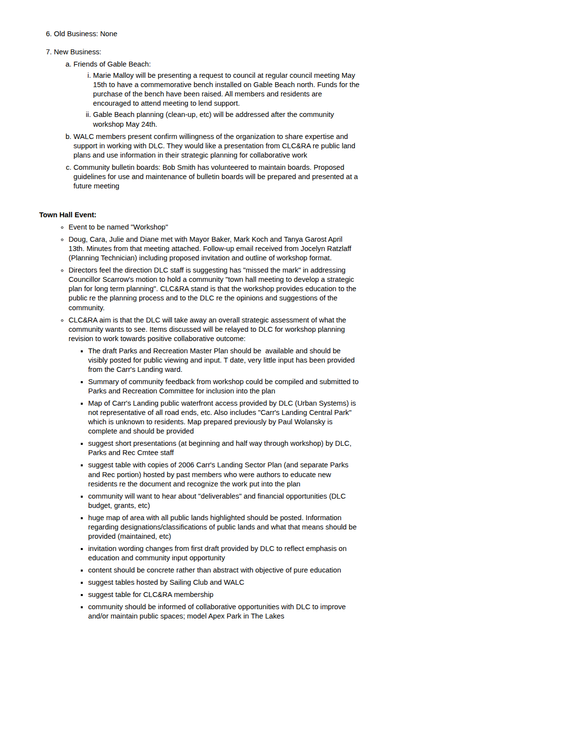Old Business: None
New Business:
Friends of Gable Beach:
Marie Malloy will be presenting a request to council at regular council meeting May 15th to have a commemorative bench installed on Gable Beach north. Funds for the purchase of the bench have been raised. All members and residents are encouraged to attend meeting to lend support.
Gable Beach planning (clean-up, etc) will be addressed after the community workshop May 24th.
WALC members present confirm willingness of the organization to share expertise and support in working with DLC. They would like a presentation from CLC&RA re public land plans and use information in their strategic planning for collaborative work
Community bulletin boards: Bob Smith has volunteered to maintain boards. Proposed guidelines for use and maintenance of bulletin boards will be prepared and presented at a future meeting
Town Hall Event:
Event to be named "Workshop"
Doug, Cara, Julie and Diane met with Mayor Baker, Mark Koch and Tanya Garost April 13th. Minutes from that meeting attached. Follow-up email received from Jocelyn Ratzlaff (Planning Technician) including proposed invitation and outline of workshop format.
Directors feel the direction DLC staff is suggesting has "missed the mark" in addressing Councillor Scarrow's motion to hold a community "town hall meeting to develop a strategic plan for long term planning". CLC&RA stand is that the workshop provides education to the public re the planning process and to the DLC re the opinions and suggestions of the community.
CLC&RA aim is that the DLC will take away an overall strategic assessment of what the community wants to see. Items discussed will be relayed to DLC for workshop planning revision to work towards positive collaborative outcome:
The draft Parks and Recreation Master Plan should be available and should be visibly posted for public viewing and input. T date, very little input has been provided from the Carr's Landing ward.
Summary of community feedback from workshop could be compiled and submitted to Parks and Recreation Committee for inclusion into the plan
Map of Carr's Landing public waterfront access provided by DLC (Urban Systems) is not representative of all road ends, etc. Also includes "Carr's Landing Central Park" which is unknown to residents. Map prepared previously by Paul Wolansky is complete and should be provided
suggest short presentations (at beginning and half way through workshop) by DLC, Parks and Rec Cmtee staff
suggest table with copies of 2006 Carr's Landing Sector Plan (and separate Parks and Rec portion) hosted by past members who were authors to educate new residents re the document and recognize the work put into the plan
community will want to hear about "deliverables" and financial opportunities (DLC budget, grants, etc)
huge map of area with all public lands highlighted should be posted. Information regarding designations/classifications of public lands and what that means should be provided (maintained, etc)
invitation wording changes from first draft provided by DLC to reflect emphasis on education and community input opportunity
content should be concrete rather than abstract with objective of pure education
suggest tables hosted by Sailing Club and WALC
suggest table for CLC&RA membership
community should be informed of collaborative opportunities with DLC to improve and/or maintain public spaces; model Apex Park in The Lakes